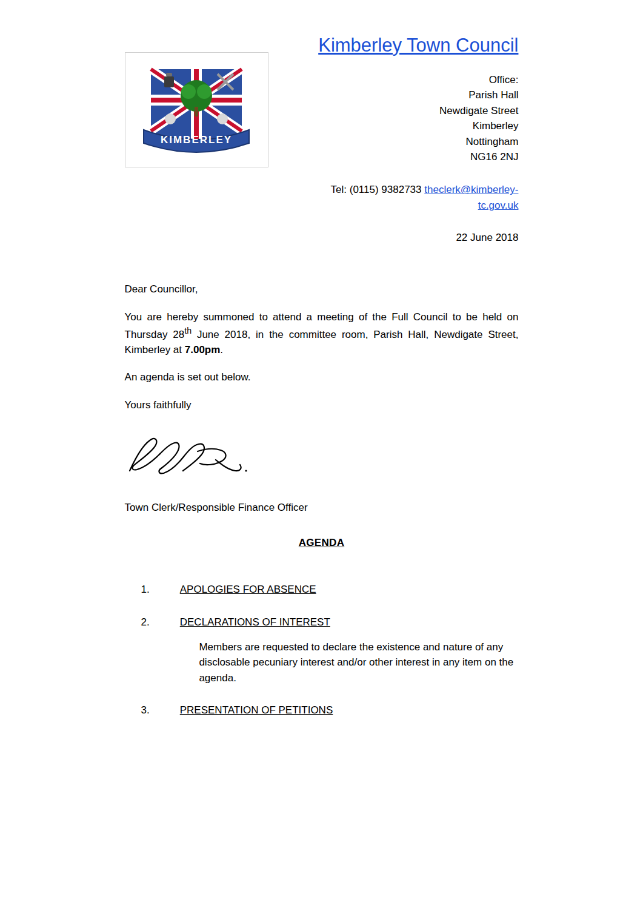KIMBERLEY
Kimberley Town Council
Office: Parish Hall Newdigate Street Kimberley Nottingham NG16 2NJ
Tel: (0115) 9382733 theclerk@kimberley-tc.gov.uk
22 June 2018
Dear Councillor,
You are hereby summoned to attend a meeting of the Full Council to be held on Thursday 28th June 2018, in the committee room, Parish Hall, Newdigate Street, Kimberley at 7.00pm.
An agenda is set out below.
Yours faithfully
Town Clerk/Responsible Finance Officer
AGENDA
1. APOLOGIES FOR ABSENCE
2. DECLARATIONS OF INTEREST
Members are requested to declare the existence and nature of any disclosable pecuniary interest and/or other interest in any item on the agenda.
3. PRESENTATION OF PETITIONS